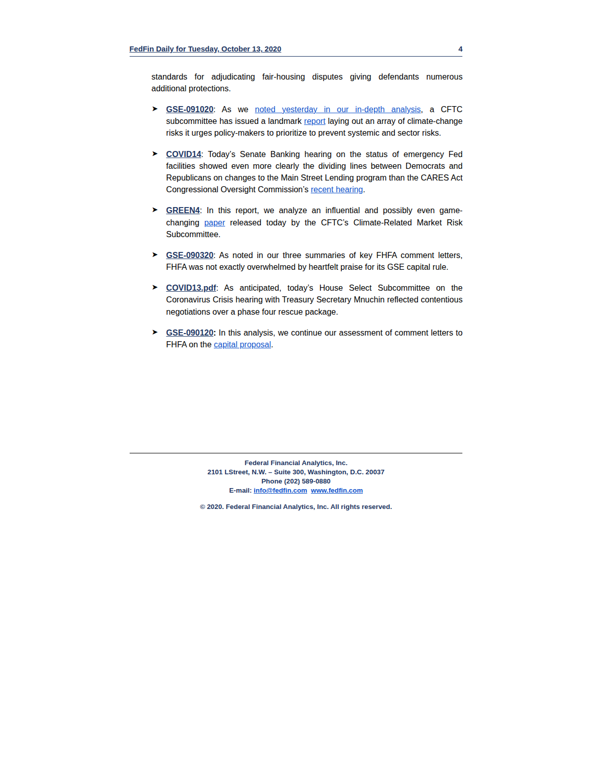FedFin Daily for Tuesday, October 13, 2020 4
standards for adjudicating fair-housing disputes giving defendants numerous additional protections.
GSE-091020: As we noted yesterday in our in-depth analysis, a CFTC subcommittee has issued a landmark report laying out an array of climate-change risks it urges policy-makers to prioritize to prevent systemic and sector risks.
COVID14: Today’s Senate Banking hearing on the status of emergency Fed facilities showed even more clearly the dividing lines between Democrats and Republicans on changes to the Main Street Lending program than the CARES Act Congressional Oversight Commission’s recent hearing.
GREEN4: In this report, we analyze an influential and possibly even game-changing paper released today by the CFTC’s Climate-Related Market Risk Subcommittee.
GSE-090320: As noted in our three summaries of key FHFA comment letters, FHFA was not exactly overwhelmed by heartfelt praise for its GSE capital rule.
COVID13.pdf: As anticipated, today’s House Select Subcommittee on the Coronavirus Crisis hearing with Treasury Secretary Mnuchin reflected contentious negotiations over a phase four rescue package.
GSE-090120: In this analysis, we continue our assessment of comment letters to FHFA on the capital proposal.
Federal Financial Analytics, Inc.
2101 LStreet, N.W. – Suite 300, Washington, D.C. 20037
Phone (202) 589-0880
E-mail: info@fedfin.com www.fedfin.com
© 2020. Federal Financial Analytics, Inc. All rights reserved.